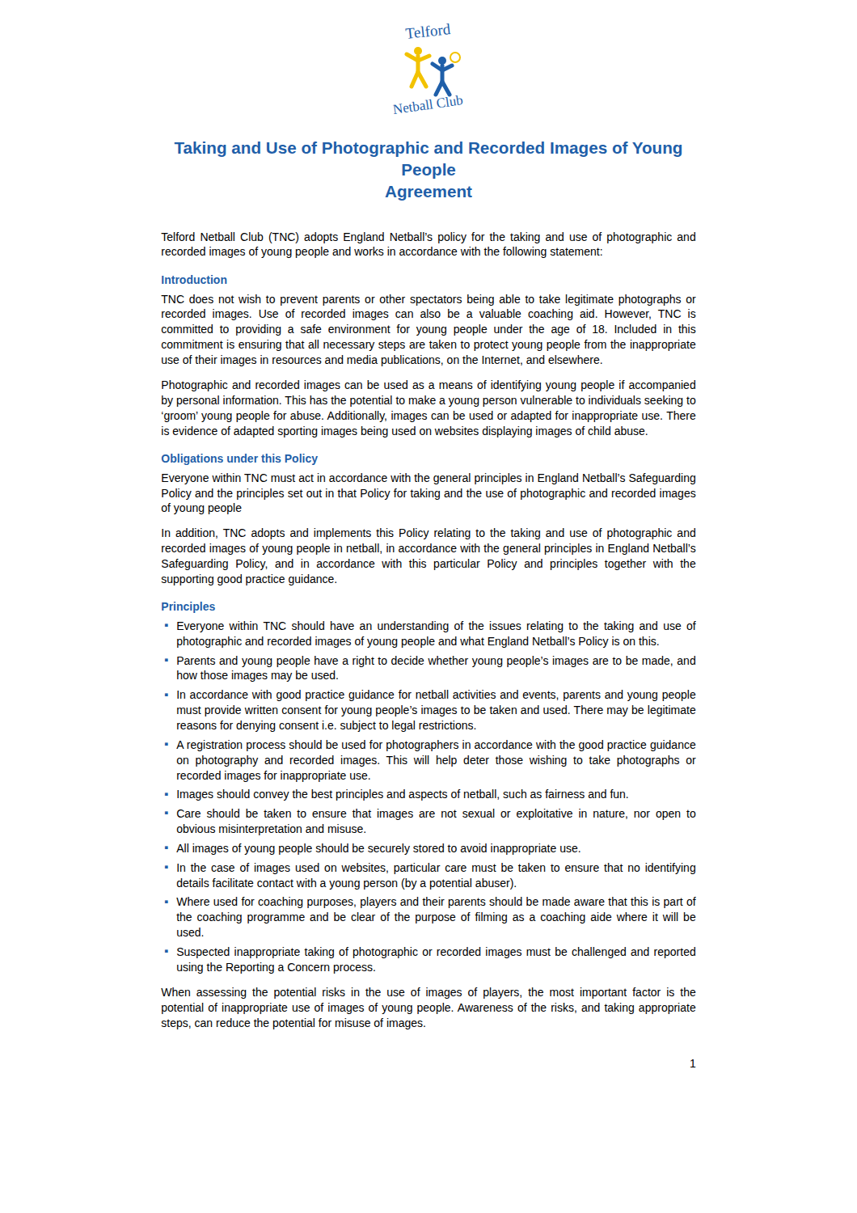Telford Netball Club
Taking and Use of Photographic and Recorded Images of Young People
Agreement
Telford Netball Club (TNC) adopts England Netball’s policy for the taking and use of photographic and recorded images of young people and works in accordance with the following statement:
Introduction
TNC does not wish to prevent parents or other spectators being able to take legitimate photographs or recorded images. Use of recorded images can also be a valuable coaching aid. However, TNC is committed to providing a safe environment for young people under the age of 18. Included in this commitment is ensuring that all necessary steps are taken to protect young people from the inappropriate use of their images in resources and media publications, on the Internet, and elsewhere.
Photographic and recorded images can be used as a means of identifying young people if accompanied by personal information. This has the potential to make a young person vulnerable to individuals seeking to ‘groom’ young people for abuse. Additionally, images can be used or adapted for inappropriate use. There is evidence of adapted sporting images being used on websites displaying images of child abuse.
Obligations under this Policy
Everyone within TNC must act in accordance with the general principles in England Netball’s Safeguarding Policy and the principles set out in that Policy for taking and the use of photographic and recorded images of young people
In addition, TNC adopts and implements this Policy relating to the taking and use of photographic and recorded images of young people in netball, in accordance with the general principles in England Netball’s Safeguarding Policy, and in accordance with this particular Policy and principles together with the supporting good practice guidance.
Principles
Everyone within TNC should have an understanding of the issues relating to the taking and use of photographic and recorded images of young people and what England Netball’s Policy is on this.
Parents and young people have a right to decide whether young people’s images are to be made, and how those images may be used.
In accordance with good practice guidance for netball activities and events, parents and young people must provide written consent for young people’s images to be taken and used. There may be legitimate reasons for denying consent i.e. subject to legal restrictions.
A registration process should be used for photographers in accordance with the good practice guidance on photography and recorded images. This will help deter those wishing to take photographs or recorded images for inappropriate use.
Images should convey the best principles and aspects of netball, such as fairness and fun.
Care should be taken to ensure that images are not sexual or exploitative in nature, nor open to obvious misinterpretation and misuse.
All images of young people should be securely stored to avoid inappropriate use.
In the case of images used on websites, particular care must be taken to ensure that no identifying details facilitate contact with a young person (by a potential abuser).
Where used for coaching purposes, players and their parents should be made aware that this is part of the coaching programme and be clear of the purpose of filming as a coaching aide where it will be used.
Suspected inappropriate taking of photographic or recorded images must be challenged and reported using the Reporting a Concern process.
When assessing the potential risks in the use of images of players, the most important factor is the potential of inappropriate use of images of young people. Awareness of the risks, and taking appropriate steps, can reduce the potential for misuse of images.
1